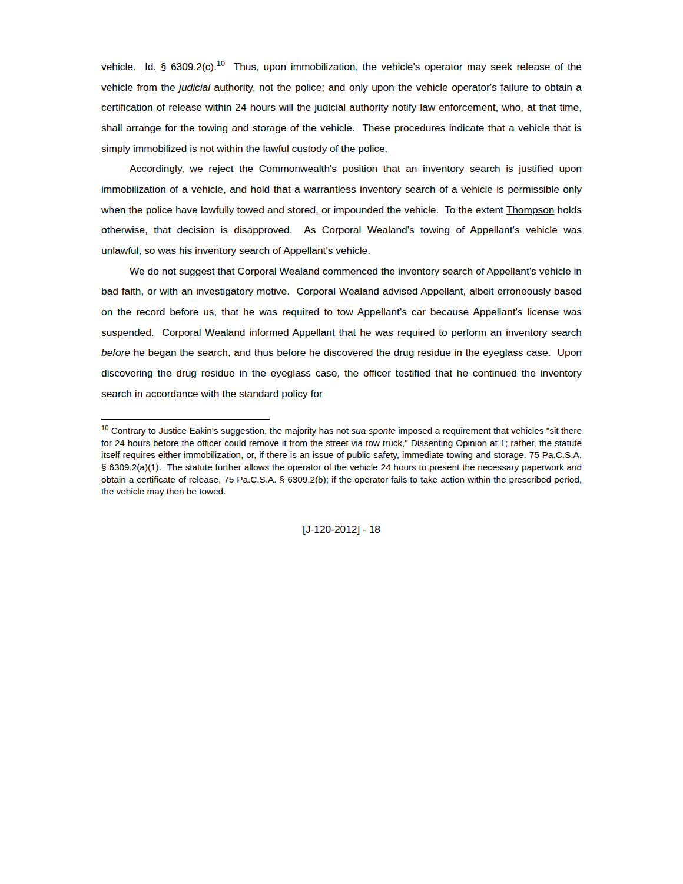vehicle. Id. § 6309.2(c).10 Thus, upon immobilization, the vehicle's operator may seek release of the vehicle from the judicial authority, not the police; and only upon the vehicle operator's failure to obtain a certification of release within 24 hours will the judicial authority notify law enforcement, who, at that time, shall arrange for the towing and storage of the vehicle. These procedures indicate that a vehicle that is simply immobilized is not within the lawful custody of the police.
Accordingly, we reject the Commonwealth's position that an inventory search is justified upon immobilization of a vehicle, and hold that a warrantless inventory search of a vehicle is permissible only when the police have lawfully towed and stored, or impounded the vehicle. To the extent Thompson holds otherwise, that decision is disapproved. As Corporal Wealand's towing of Appellant's vehicle was unlawful, so was his inventory search of Appellant's vehicle.
We do not suggest that Corporal Wealand commenced the inventory search of Appellant's vehicle in bad faith, or with an investigatory motive. Corporal Wealand advised Appellant, albeit erroneously based on the record before us, that he was required to tow Appellant's car because Appellant's license was suspended. Corporal Wealand informed Appellant that he was required to perform an inventory search before he began the search, and thus before he discovered the drug residue in the eyeglass case. Upon discovering the drug residue in the eyeglass case, the officer testified that he continued the inventory search in accordance with the standard policy for
10 Contrary to Justice Eakin's suggestion, the majority has not sua sponte imposed a requirement that vehicles "sit there for 24 hours before the officer could remove it from the street via tow truck," Dissenting Opinion at 1; rather, the statute itself requires either immobilization, or, if there is an issue of public safety, immediate towing and storage. 75 Pa.C.S.A. § 6309.2(a)(1). The statute further allows the operator of the vehicle 24 hours to present the necessary paperwork and obtain a certificate of release, 75 Pa.C.S.A. § 6309.2(b); if the operator fails to take action within the prescribed period, the vehicle may then be towed.
[J-120-2012] - 18